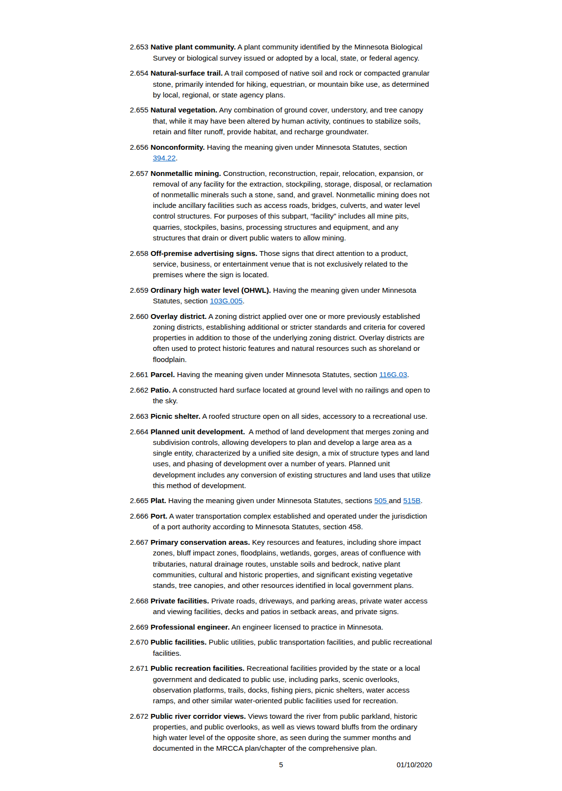2.653 Native plant community. A plant community identified by the Minnesota Biological Survey or biological survey issued or adopted by a local, state, or federal agency.
2.654 Natural-surface trail. A trail composed of native soil and rock or compacted granular stone, primarily intended for hiking, equestrian, or mountain bike use, as determined by local, regional, or state agency plans.
2.655 Natural vegetation. Any combination of ground cover, understory, and tree canopy that, while it may have been altered by human activity, continues to stabilize soils, retain and filter runoff, provide habitat, and recharge groundwater.
2.656 Nonconformity. Having the meaning given under Minnesota Statutes, section 394.22.
2.657 Nonmetallic mining. Construction, reconstruction, repair, relocation, expansion, or removal of any facility for the extraction, stockpiling, storage, disposal, or reclamation of nonmetallic minerals such a stone, sand, and gravel. Nonmetallic mining does not include ancillary facilities such as access roads, bridges, culverts, and water level control structures. For purposes of this subpart, “facility” includes all mine pits, quarries, stockpiles, basins, processing structures and equipment, and any structures that drain or divert public waters to allow mining.
2.658 Off-premise advertising signs. Those signs that direct attention to a product, service, business, or entertainment venue that is not exclusively related to the premises where the sign is located.
2.659 Ordinary high water level (OHWL). Having the meaning given under Minnesota Statutes, section 103G.005.
2.660 Overlay district. A zoning district applied over one or more previously established zoning districts, establishing additional or stricter standards and criteria for covered properties in addition to those of the underlying zoning district. Overlay districts are often used to protect historic features and natural resources such as shoreland or floodplain.
2.661 Parcel. Having the meaning given under Minnesota Statutes, section 116G.03.
2.662 Patio. A constructed hard surface located at ground level with no railings and open to the sky.
2.663 Picnic shelter. A roofed structure open on all sides, accessory to a recreational use.
2.664 Planned unit development. A method of land development that merges zoning and subdivision controls, allowing developers to plan and develop a large area as a single entity, characterized by a unified site design, a mix of structure types and land uses, and phasing of development over a number of years. Planned unit development includes any conversion of existing structures and land uses that utilize this method of development.
2.665 Plat. Having the meaning given under Minnesota Statutes, sections 505 and 515B.
2.666 Port. A water transportation complex established and operated under the jurisdiction of a port authority according to Minnesota Statutes, section 458.
2.667 Primary conservation areas. Key resources and features, including shore impact zones, bluff impact zones, floodplains, wetlands, gorges, areas of confluence with tributaries, natural drainage routes, unstable soils and bedrock, native plant communities, cultural and historic properties, and significant existing vegetative stands, tree canopies, and other resources identified in local government plans.
2.668 Private facilities. Private roads, driveways, and parking areas, private water access and viewing facilities, decks and patios in setback areas, and private signs.
2.669 Professional engineer. An engineer licensed to practice in Minnesota.
2.670 Public facilities. Public utilities, public transportation facilities, and public recreational facilities.
2.671 Public recreation facilities. Recreational facilities provided by the state or a local government and dedicated to public use, including parks, scenic overlooks, observation platforms, trails, docks, fishing piers, picnic shelters, water access ramps, and other similar water-oriented public facilities used for recreation.
2.672 Public river corridor views. Views toward the river from public parkland, historic properties, and public overlooks, as well as views toward bluffs from the ordinary high water level of the opposite shore, as seen during the summer months and documented in the MRCCA plan/chapter of the comprehensive plan.
5
01/10/2020